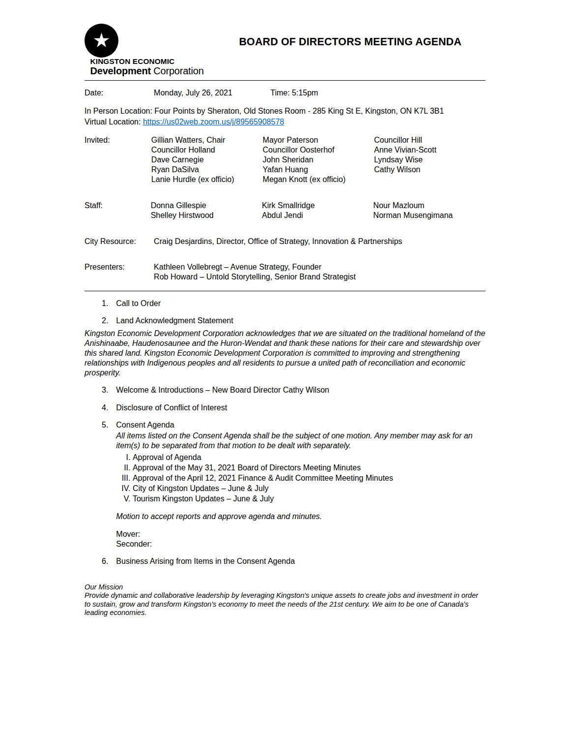KINGSTON ECONOMIC
Development Corporation
BOARD OF DIRECTORS MEETING AGENDA
| Date: | Monday, July 26, 2021 | Time: 5:15pm |
In Person Location: Four Points by Sheraton, Old Stones Room - 285 King St E, Kingston, ON K7L 3B1
Virtual Location: https://us02web.zoom.us/j/89565908578
| Invited: | Gillian Watters, Chair | Mayor Paterson | Councillor Hill |
| | Councillor Holland | Councillor Oosterhof | Anne Vivian-Scott |
| | Dave Carnegie | John Sheridan | Lyndsay Wise |
| | Ryan DaSilva | Yafan Huang | Cathy Wilson |
| | Lanie Hurdle (ex officio) | Megan Knott (ex officio) | |
| Staff: | Donna Gillespie | Kirk Smallridge | Nour Mazloum |
| | Shelley Hirstwood | Abdul Jendi | Norman Musengimana |
| City Resource: | Craig Desjardins, Director, Office of Strategy, Innovation & Partnerships |
| Presenters: | Kathleen Vollebregt – Avenue Strategy, Founder |
| | Rob Howard – Untold Storytelling, Senior Brand Strategist |
Call to Order
Land Acknowledgment Statement
Kingston Economic Development Corporation acknowledges that we are situated on the traditional homeland of the Anishinaabe, Haudenosaunee and the Huron-Wendat and thank these nations for their care and stewardship over this shared land. Kingston Economic Development Corporation is committed to improving and strengthening relationships with Indigenous peoples and all residents to pursue a united path of reconciliation and economic prosperity.
Welcome & Introductions – New Board Director Cathy Wilson
Disclosure of Conflict of Interest
Consent Agenda
All items listed on the Consent Agenda shall be the subject of one motion. Any member may ask for an item(s) to be separated from that motion to be dealt with separately.
Approval of Agenda
Approval of the May 31, 2021 Board of Directors Meeting Minutes
Approval of the April 12, 2021 Finance & Audit Committee Meeting Minutes
City of Kingston Updates – June & July
Tourism Kingston Updates – June & July
Motion to accept reports and approve agenda and minutes.
Mover:
Seconder:
Business Arising from Items in the Consent Agenda
Our Mission
Provide dynamic and collaborative leadership by leveraging Kingston's unique assets to create jobs and investment in order to sustain, grow and transform Kingston's economy to meet the needs of the 21st century. We aim to be one of Canada's leading economies.